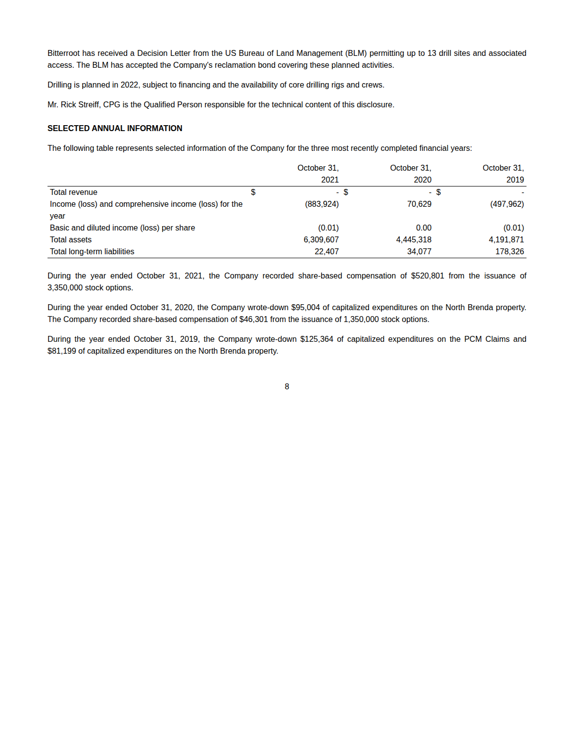Bitterroot has received a Decision Letter from the US Bureau of Land Management (BLM) permitting up to 13 drill sites and associated access. The BLM has accepted the Company's reclamation bond covering these planned activities.
Drilling is planned in 2022, subject to financing and the availability of core drilling rigs and crews.
Mr. Rick Streiff, CPG is the Qualified Person responsible for the technical content of this disclosure.
SELECTED ANNUAL INFORMATION
The following table represents selected information of the Company for the three most recently completed financial years:
| | October 31, 2021 | October 31, 2020 | October 31, 2019 |
| --- | --- | --- | --- |
| Total revenue | $ | - | $ | - | $ | - |
| Income (loss) and comprehensive income (loss) for the year | | (883,924) | | 70,629 | | (497,962) |
| Basic and diluted income (loss) per share | | (0.01) | | 0.00 | | (0.01) |
| Total assets | | 6,309,607 | | 4,445,318 | | 4,191,871 |
| Total long-term liabilities | | 22,407 | | 34,077 | | 178,326 |
During the year ended October 31, 2021, the Company recorded share-based compensation of $520,801 from the issuance of 3,350,000 stock options.
During the year ended October 31, 2020, the Company wrote-down $95,004 of capitalized expenditures on the North Brenda property. The Company recorded share-based compensation of $46,301 from the issuance of 1,350,000 stock options.
During the year ended October 31, 2019, the Company wrote-down $125,364 of capitalized expenditures on the PCM Claims and $81,199 of capitalized expenditures on the North Brenda property.
8